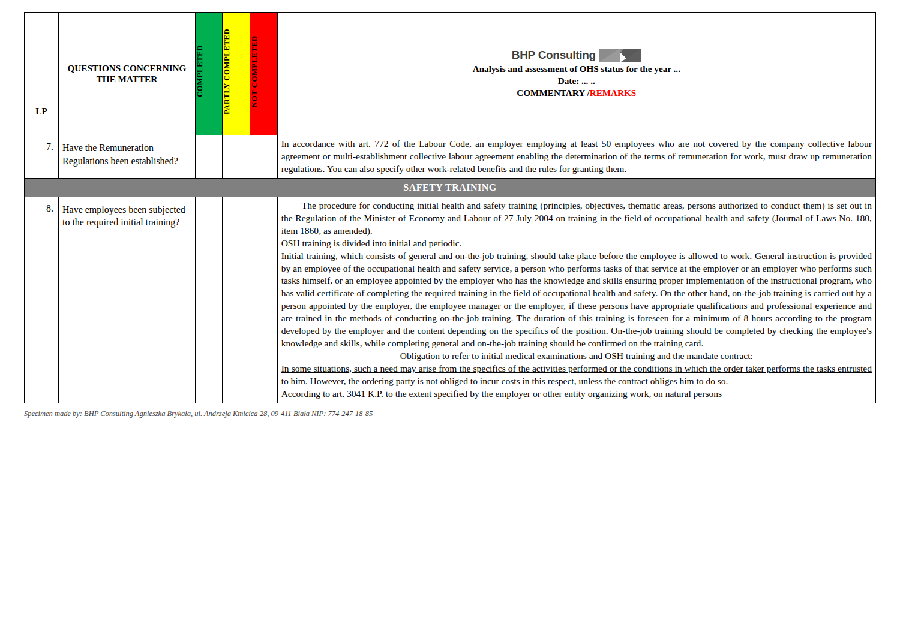| LP | QUESTIONS CONCERNING THE MATTER | COMPLETED | PARTLY COMPLETED | NOT COMPLETED | BHP Consulting Analysis and assessment of OHS status for the year ... Date: ... .. COMMENTARY / REMARKS |
| --- | --- | --- | --- | --- | --- |
| 7. | Have the Remuneration Regulations been established? | | | | In accordance with art. 772 of the Labour Code, an employer employing at least 50 employees who are not covered by the company collective labour agreement or multi-establishment collective labour agreement enabling the determination of the terms of remuneration for work, must draw up remuneration regulations. You can also specify other work-related benefits and the rules for granting them. |
| SAFETY TRAINING |
| 8. | Have employees been subjected to the required initial training? | | | | The procedure for conducting initial health and safety training (principles, objectives, thematic areas, persons authorized to conduct them) is set out in the Regulation of the Minister of Economy and Labour of 27 July 2004 on training in the field of occupational health and safety (Journal of Laws No. 180, item 1860, as amended). OSH training is divided into initial and periodic. Initial training, which consists of general and on-the-job training, should take place before the employee is allowed to work. General instruction is provided by an employee of the occupational health and safety service, a person who performs tasks of that service at the employer or an employer who performs such tasks himself, or an employee appointed by the employer who has the knowledge and skills ensuring proper implementation of the instructional program, who has valid certificate of completing the required training in the field of occupational health and safety. On the other hand, on-the-job training is carried out by a person appointed by the employer, the employee manager or the employer, if these persons have appropriate qualifications and professional experience and are trained in the methods of conducting on-the-job training. The duration of this training is foreseen for a minimum of 8 hours according to the program developed by the employer and the content depending on the specifics of the position. On-the-job training should be completed by checking the employee's knowledge and skills, while completing general and on-the-job training should be confirmed on the training card. Obligation to refer to initial medical examinations and OSH training and the mandate contract: In some situations, such a need may arise from the specifics of the activities performed or the conditions in which the order taker performs the tasks entrusted to him. However, the ordering party is not obliged to incur costs in this respect, unless the contract obliges him to do so. According to art. 3041 K.P. to the extent specified by the employer or other entity organizing work, on natural persons |
Specimen made by: BHP Consulting Agnieszka Brykała, ul. Andrzeja Kmicica 28, 09-411 Biała NIP: 774-247-18-85